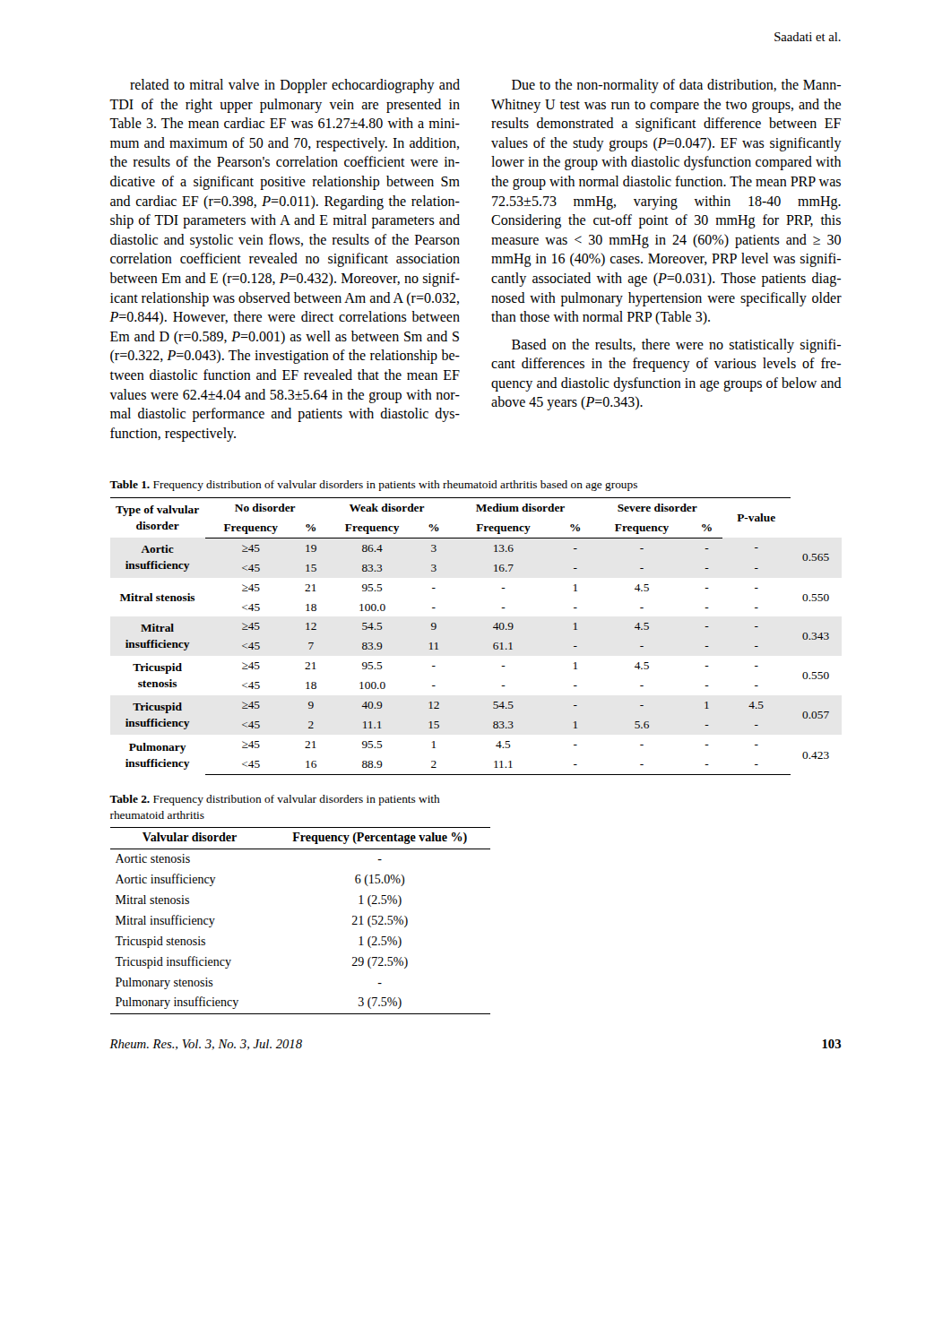Saadati et al.
related to mitral valve in Doppler echocardiography and TDI of the right upper pulmonary vein are presented in Table 3. The mean cardiac EF was 61.27±4.80 with a minimum and maximum of 50 and 70, respectively. In addition, the results of the Pearson's correlation coefficient were indicative of a significant positive relationship between Sm and cardiac EF (r=0.398, P=0.011). Regarding the relationship of TDI parameters with A and E mitral parameters and diastolic and systolic vein flows, the results of the Pearson correlation coefficient revealed no significant association between Em and E (r=0.128, P=0.432). Moreover, no significant relationship was observed between Am and A (r=0.032, P=0.844). However, there were direct correlations between Em and D (r=0.589, P=0.001) as well as between Sm and S (r=0.322, P=0.043). The investigation of the relationship between diastolic function and EF revealed that the mean EF values were 62.4±4.04 and 58.3±5.64 in the group with normal diastolic performance and patients with diastolic dysfunction, respectively.
Due to the non-normality of data distribution, the Mann-Whitney U test was run to compare the two groups, and the results demonstrated a significant difference between EF values of the study groups (P=0.047). EF was significantly lower in the group with diastolic dysfunction compared with the group with normal diastolic function. The mean PRP was 72.53±5.73 mmHg, varying within 18-40 mmHg. Considering the cut-off point of 30 mmHg for PRP, this measure was < 30 mmHg in 24 (60%) patients and ≥ 30 mmHg in 16 (40%) cases. Moreover, PRP level was significantly associated with age (P=0.031). Those patients diagnosed with pulmonary hypertension were specifically older than those with normal PRP (Table 3).
Based on the results, there were no statistically significant differences in the frequency of various levels of frequency and diastolic dysfunction in age groups of below and above 45 years (P=0.343).
Table 1. Frequency distribution of valvular disorders in patients with rheumatoid arthritis based on age groups
| Type of valvular disorder | No disorder | Weak disorder | Medium disorder | Severe disorder | P-value |
| --- | --- | --- | --- | --- | --- |
| Frequency | % | Frequency | % | Frequency | % | Frequency | % |
| Aortic insufficiency | ≥45 | 19 | 86.4 | 3 | 13.6 | - | - | - | - | 0.565 |
| <45 | 15 | 83.3 | 3 | 16.7 | - | - | - | - |
| Mitral stenosis | ≥45 | 21 | 95.5 | - | - | 1 | 4.5 | - | - | 0.550 |
| <45 | 18 | 100.0 | - | - | - | - | - | - |
| Mitral insufficiency | ≥45 | 12 | 54.5 | 9 | 40.9 | 1 | 4.5 | - | - | 0.343 |
| <45 | 7 | 83.9 | 11 | 61.1 | - | - | - | - |
| Tricuspid stenosis | ≥45 | 21 | 95.5 | - | - | 1 | 4.5 | - | - | 0.550 |
| <45 | 18 | 100.0 | - | - | - | - | - | - |
| Tricuspid insufficiency | ≥45 | 9 | 40.9 | 12 | 54.5 | - | - | 1 | 4.5 | 0.057 |
| <45 | 2 | 11.1 | 15 | 83.3 | 1 | 5.6 | - | - |
| Pulmonary insufficiency | ≥45 | 21 | 95.5 | 1 | 4.5 | - | - | - | - | 0.423 |
| <45 | 16 | 88.9 | 2 | 11.1 | - | - | - | - |
Table 2. Frequency distribution of valvular disorders in patients with rheumatoid arthritis
| Valvular disorder | Frequency (Percentage value %) |
| --- | --- |
| Aortic stenosis | - |
| Aortic insufficiency | 6 (15.0%) |
| Mitral stenosis | 1 (2.5%) |
| Mitral insufficiency | 21 (52.5%) |
| Tricuspid stenosis | 1 (2.5%) |
| Tricuspid insufficiency | 29 (72.5%) |
| Pulmonary stenosis | - |
| Pulmonary insufficiency | 3 (7.5%) |
Rheum. Res., Vol. 3, No. 3, Jul. 2018
103